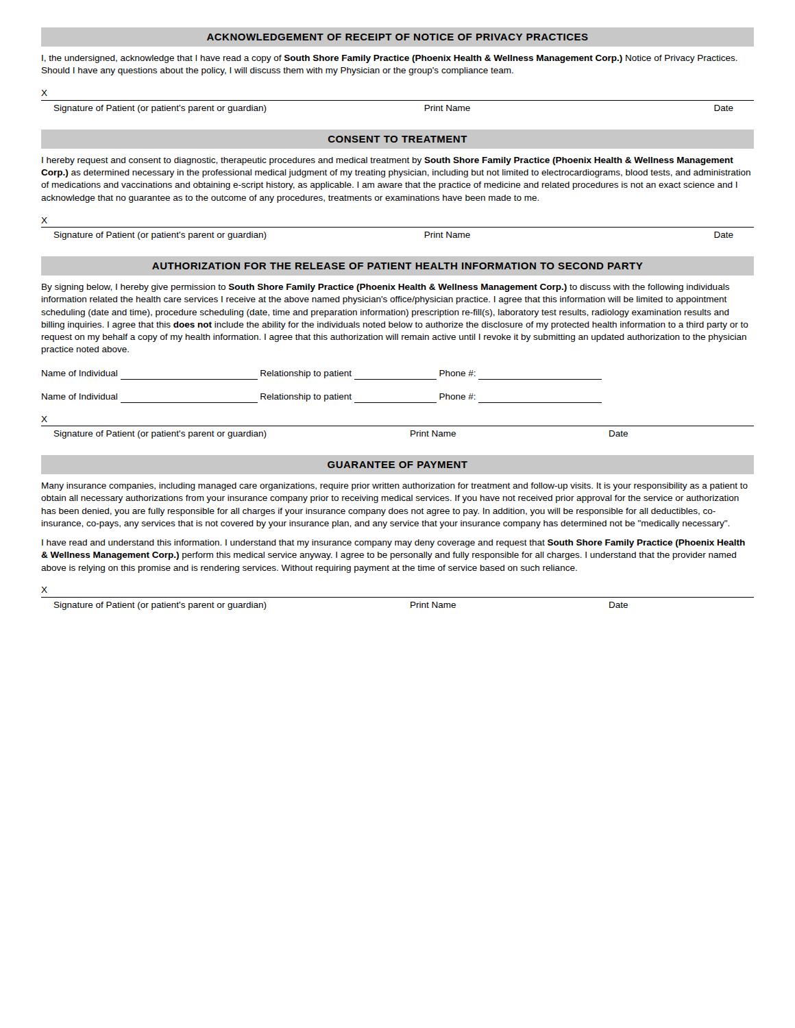Acknowledgement of Receipt of Notice of Privacy Practices
I, the undersigned, acknowledge that I have read a copy of South Shore Family Practice (Phoenix Health & Wellness Management Corp.) Notice of Privacy Practices. Should I have any questions about the policy, I will discuss them with my Physician or the group's compliance team.
X
Signature of Patient (or patient's parent or guardian) Print Name Date
Consent to Treatment
I hereby request and consent to diagnostic, therapeutic procedures and medical treatment by South Shore Family Practice (Phoenix Health & Wellness Management Corp.) as determined necessary in the professional medical judgment of my treating physician, including but not limited to electrocardiograms, blood tests, and administration of medications and vaccinations and obtaining e-script history, as applicable. I am aware that the practice of medicine and related procedures is not an exact science and I acknowledge that no guarantee as to the outcome of any procedures, treatments or examinations have been made to me.
X
Signature of Patient (or patient's parent or guardian) Print Name Date
Authorization for the Release of Patient Health Information to Second Party
By signing below, I hereby give permission to South Shore Family Practice (Phoenix Health & Wellness Management Corp.) to discuss with the following individuals information related the health care services I receive at the above named physician's office/physician practice. I agree that this information will be limited to appointment scheduling (date and time), procedure scheduling (date, time and preparation information) prescription re-fill(s), laboratory test results, radiology examination results and billing inquiries. I agree that this does not include the ability for the individuals noted below to authorize the disclosure of my protected health information to a third party or to request on my behalf a copy of my health information. I agree that this authorization will remain active until I revoke it by submitting an updated authorization to the physician practice noted above.
Name of Individual Relationship to patient Phone #:
Name of Individual Relationship to patient Phone #:
X
Signature of Patient (or patient's parent or guardian) Print Name Date
Guarantee of Payment
Many insurance companies, including managed care organizations, require prior written authorization for treatment and follow-up visits. It is your responsibility as a patient to obtain all necessary authorizations from your insurance company prior to receiving medical services. If you have not received prior approval for the service or authorization has been denied, you are fully responsible for all charges if your insurance company does not agree to pay. In addition, you will be responsible for all deductibles, co-insurance, co-pays, any services that is not covered by your insurance plan, and any service that your insurance company has determined not be "medically necessary".
I have read and understand this information. I understand that my insurance company may deny coverage and request that South Shore Family Practice (Phoenix Health & Wellness Management Corp.) perform this medical service anyway. I agree to be personally and fully responsible for all charges. I understand that the provider named above is relying on this promise and is rendering services. Without requiring payment at the time of service based on such reliance.
X
Signature of Patient (or patient's parent or guardian) Print Name Date